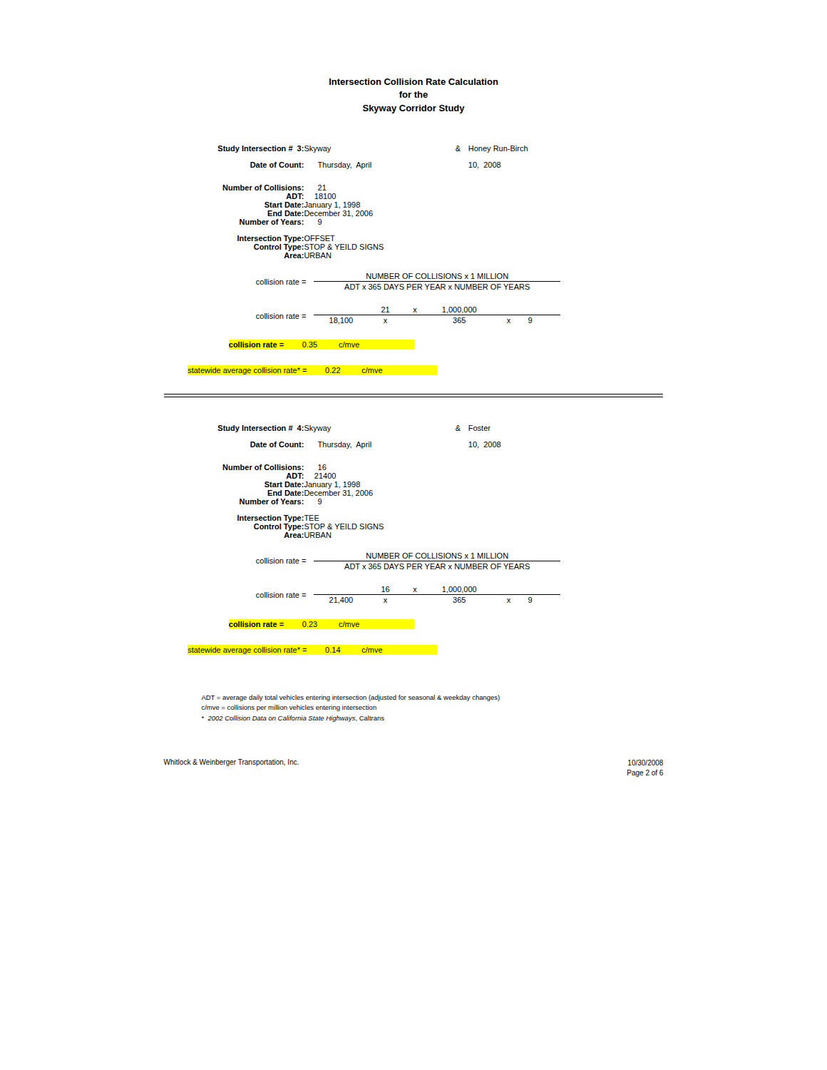Intersection Collision Rate Calculation
for the
Skyway Corridor Study
| Study Intersection # 3: | Skyway | & | Honey Run-Birch |
| Date of Count: | Thursday, April | | 10, 2008 |
| Number of Collisions: | 21 | |
| ADT: | 18100 | |
| Start Date: | January 1, 1998 | |
| End Date: | December 31, 2006 | |
| Number of Years: | 9 | |
| Intersection Type: | OFFSET | |
| Control Type: | STOP & YEILD SIGNS | |
| Area: | URBAN | |
| collision rate = | NUMBER OF COLLISIONS x 1 MILLION ADT x 365 DAYS PER YEAR x NUMBER OF YEARS |
| collision rate = | / / 21 / x / 1,000,000 / / / / 18,100 / x / / 365 / x / 9 / |
| collision rate = | 0.35 | c/mve |
| statewide average collision rate* = | 0.22 | c/mve |
| Study Intersection # 4: | Skyway | & | Foster |
| Date of Count: | Thursday, April | | 10, 2008 |
| Number of Collisions: | 16 | |
| ADT: | 21400 | |
| Start Date: | January 1, 1998 | |
| End Date: | December 31, 2006 | |
| Number of Years: | 9 | |
| Intersection Type: | TEE | |
| Control Type: | STOP & YEILD SIGNS | |
| Area: | URBAN | |
| collision rate = | NUMBER OF COLLISIONS x 1 MILLION ADT x 365 DAYS PER YEAR x NUMBER OF YEARS |
| collision rate = | / / 16 / x / 1,000,000 / / / / 21,400 / x / / 365 / x / 9 / |
| collision rate = | 0.23 | c/mve |
| statewide average collision rate* = | 0.14 | c/mve |
ADT = average daily total vehicles entering intersection (adjusted for seasonal & weekday changes)
c/mve = collisions per million vehicles entering intersection
* 2002 Collision Data on California State Highways, Caltrans
Whitlock & Weinberger Transportation, Inc.
10/30/2008
Page 2 of 6